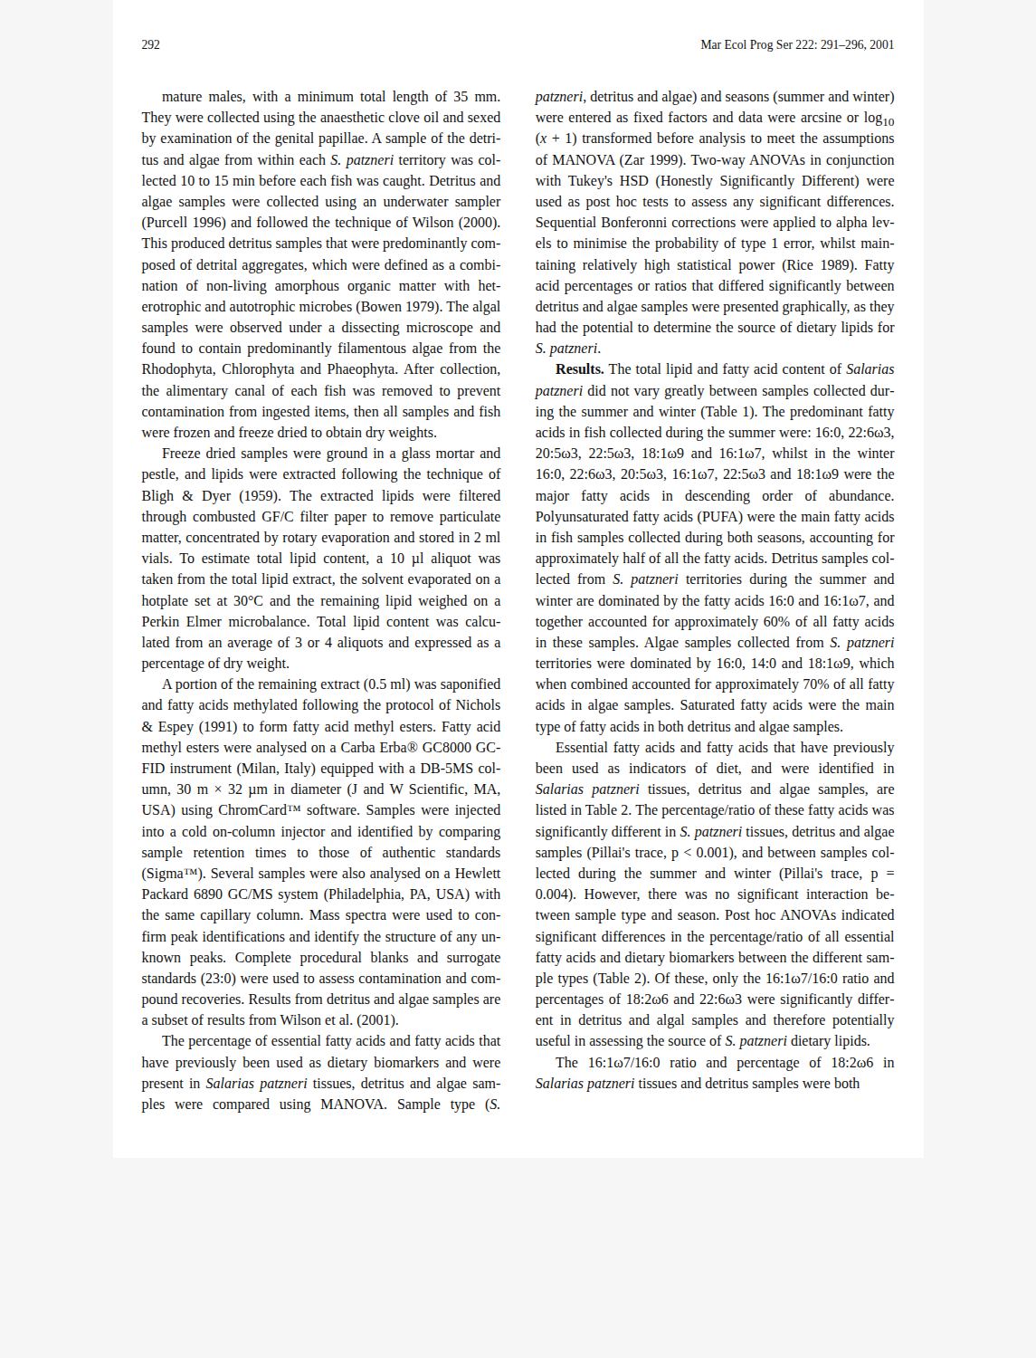292 Mar Ecol Prog Ser 222: 291–296, 2001
mature males, with a minimum total length of 35 mm. They were collected using the anaesthetic clove oil and sexed by examination of the genital papillae. A sample of the detritus and algae from within each S. patzneri territory was collected 10 to 15 min before each fish was caught. Detritus and algae samples were collected using an underwater sampler (Purcell 1996) and followed the technique of Wilson (2000). This produced detritus samples that were predominantly composed of detrital aggregates, which were defined as a combination of non-living amorphous organic matter with heterotrophic and autotrophic microbes (Bowen 1979). The algal samples were observed under a dissecting microscope and found to contain predominantly filamentous algae from the Rhodophyta, Chlorophyta and Phaeophyta. After collection, the alimentary canal of each fish was removed to prevent contamination from ingested items, then all samples and fish were frozen and freeze dried to obtain dry weights.
Freeze dried samples were ground in a glass mortar and pestle, and lipids were extracted following the technique of Bligh & Dyer (1959). The extracted lipids were filtered through combusted GF/C filter paper to remove particulate matter, concentrated by rotary evaporation and stored in 2 ml vials. To estimate total lipid content, a 10 µl aliquot was taken from the total lipid extract, the solvent evaporated on a hotplate set at 30°C and the remaining lipid weighed on a Perkin Elmer microbalance. Total lipid content was calculated from an average of 3 or 4 aliquots and expressed as a percentage of dry weight.
A portion of the remaining extract (0.5 ml) was saponified and fatty acids methylated following the protocol of Nichols & Espey (1991) to form fatty acid methyl esters. Fatty acid methyl esters were analysed on a Carba Erba® GC8000 GC-FID instrument (Milan, Italy) equipped with a DB-5MS column, 30 m × 32 µm in diameter (J and W Scientific, MA, USA) using ChromCard™ software. Samples were injected into a cold on-column injector and identified by comparing sample retention times to those of authentic standards (Sigma™). Several samples were also analysed on a Hewlett Packard 6890 GC/MS system (Philadelphia, PA, USA) with the same capillary column. Mass spectra were used to confirm peak identifications and identify the structure of any unknown peaks. Complete procedural blanks and surrogate standards (23:0) were used to assess contamination and compound recoveries. Results from detritus and algae samples are a subset of results from Wilson et al. (2001).
The percentage of essential fatty acids and fatty acids that have previously been used as dietary biomarkers and were present in Salarias patzneri tissues, detritus and algae samples were compared using MANOVA. Sample type (S. patzneri, detritus and algae) and seasons (summer and winter) were entered as fixed factors and data were arcsine or log10 (x + 1) transformed before analysis to meet the assumptions of MANOVA (Zar 1999). Two-way ANOVAs in conjunction with Tukey's HSD (Honestly Significantly Different) were used as post hoc tests to assess any significant differences. Sequential Bonferonni corrections were applied to alpha levels to minimise the probability of type 1 error, whilst maintaining relatively high statistical power (Rice 1989). Fatty acid percentages or ratios that differed significantly between detritus and algae samples were presented graphically, as they had the potential to determine the source of dietary lipids for S. patzneri.
Results. The total lipid and fatty acid content of Salarias patzneri did not vary greatly between samples collected during the summer and winter (Table 1). The predominant fatty acids in fish collected during the summer were: 16:0, 22:6ω3, 20:5ω3, 22:5ω3, 18:1ω9 and 16:1ω7, whilst in the winter 16:0, 22:6ω3, 20:5ω3, 16:1ω7, 22:5ω3 and 18:1ω9 were the major fatty acids in descending order of abundance. Polyunsaturated fatty acids (PUFA) were the main fatty acids in fish samples collected during both seasons, accounting for approximately half of all the fatty acids. Detritus samples collected from S. patzneri territories during the summer and winter are dominated by the fatty acids 16:0 and 16:1ω7, and together accounted for approximately 60% of all fatty acids in these samples. Algae samples collected from S. patzneri territories were dominated by 16:0, 14:0 and 18:1ω9, which when combined accounted for approximately 70% of all fatty acids in algae samples. Saturated fatty acids were the main type of fatty acids in both detritus and algae samples.
Essential fatty acids and fatty acids that have previously been used as indicators of diet, and were identified in Salarias patzneri tissues, detritus and algae samples, are listed in Table 2. The percentage/ratio of these fatty acids was significantly different in S. patzneri tissues, detritus and algae samples (Pillai's trace, p < 0.001), and between samples collected during the summer and winter (Pillai's trace, p = 0.004). However, there was no significant interaction between sample type and season. Post hoc ANOVAs indicated significant differences in the percentage/ratio of all essential fatty acids and dietary biomarkers between the different sample types (Table 2). Of these, only the 16:1ω7/16:0 ratio and percentages of 18:2ω6 and 22:6ω3 were significantly different in detritus and algal samples and therefore potentially useful in assessing the source of S. patzneri dietary lipids.
The 16:1ω7/16:0 ratio and percentage of 18:2ω6 in Salarias patzneri tissues and detritus samples were both